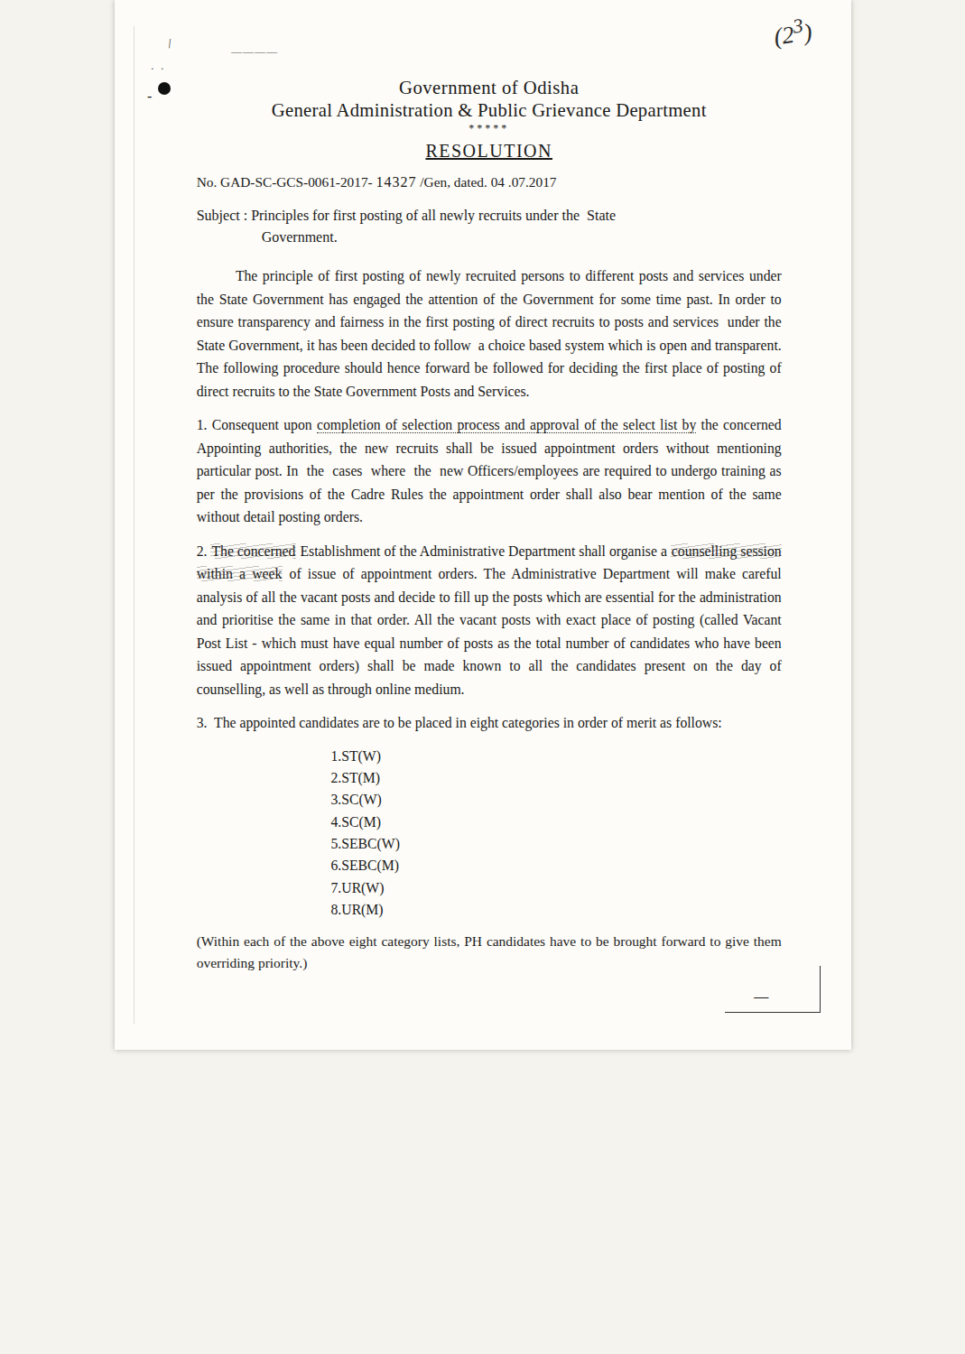(23)
/
· ·
————
-
Government of Odisha
General Administration & Public Grievance Department
*****
RESOLUTION
No. GAD-SC-GCS-0061-2017- 14327 /Gen, dated. 04 .07.2017
Subject : Principles for first posting of all newly recruits under the State Government.
The principle of first posting of newly recruited persons to different posts and services under the State Government has engaged the attention of the Government for some time past. In order to ensure transparency and fairness in the first posting of direct recruits to posts and services under the State Government, it has been decided to follow a choice based system which is open and transparent. The following procedure should hence forward be followed for deciding the first place of posting of direct recruits to the State Government Posts and Services.
1. Consequent upon completion of selection process and approval of the select list by the concerned Appointing authorities, the new recruits shall be issued appointment orders without mentioning particular post. In the cases where the new Officers/employees are required to undergo training as per the provisions of the Cadre Rules the appointment order shall also bear mention of the same without detail posting orders.
2. The concerned Establishment of the Administrative Department shall organise a counselling session within a week of issue of appointment orders. The Administrative Department will make careful analysis of all the vacant posts and decide to fill up the posts which are essential for the administration and prioritise the same in that order. All the vacant posts with exact place of posting (called Vacant Post List - which must have equal number of posts as the total number of candidates who have been issued appointment orders) shall be made known to all the candidates present on the day of counselling, as well as through online medium.
3. The appointed candidates are to be placed in eight categories in order of merit as follows:
1.ST(W)
2.ST(M)
3.SC(W)
4.SC(M)
5.SEBC(W)
6.SEBC(M)
7.UR(W)
8.UR(M)
(Within each of the above eight category lists, PH candidates have to be brought forward to give them overriding priority.)
—